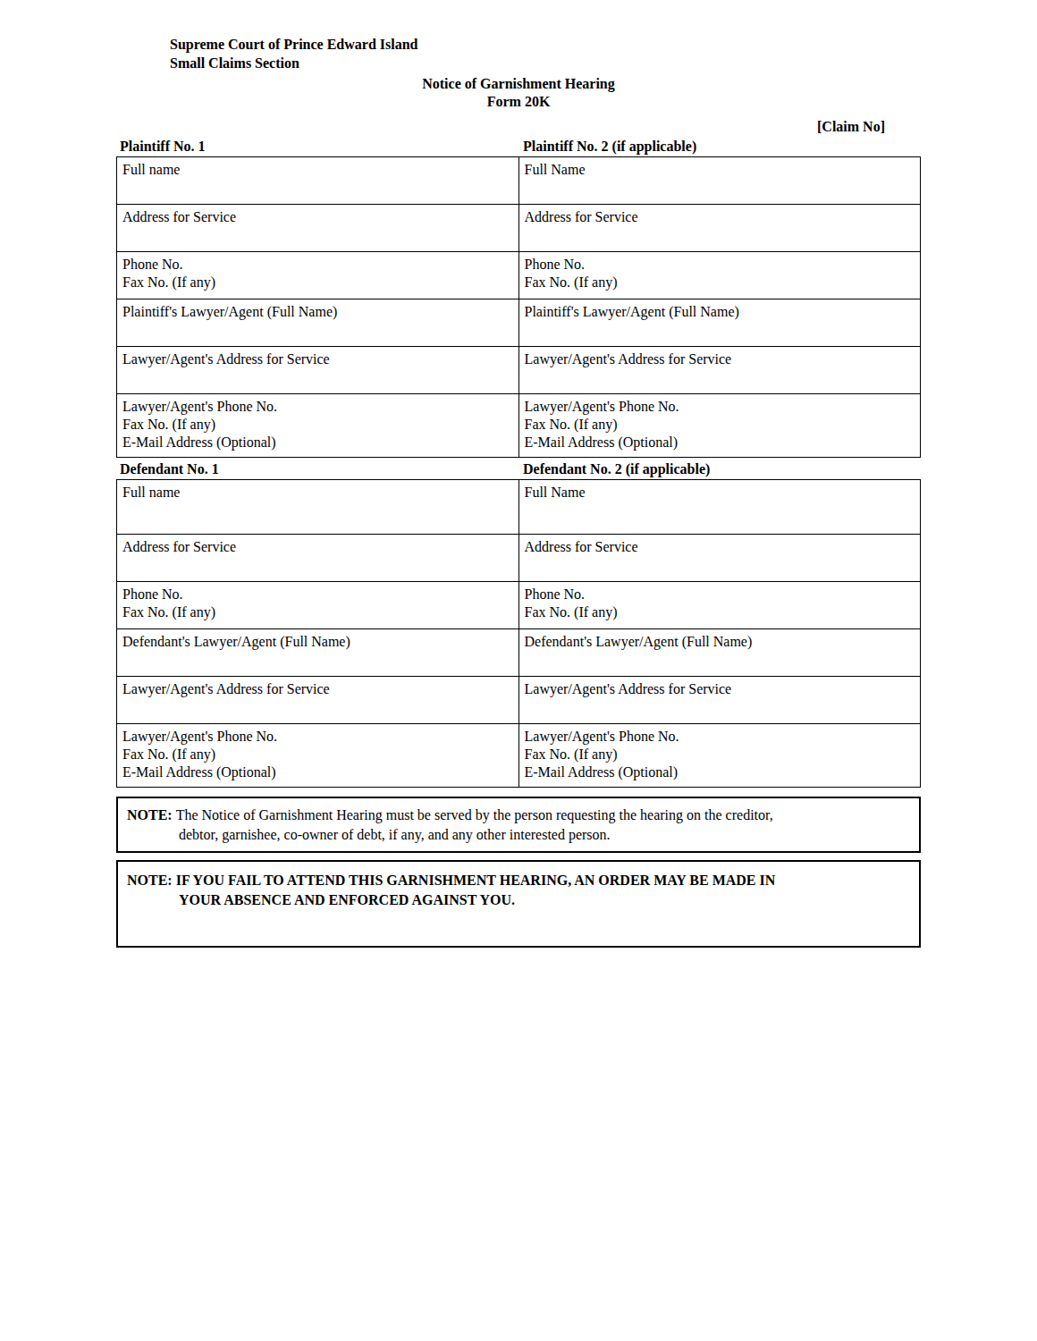Supreme Court of Prince Edward Island
Small Claims Section
Notice of Garnishment Hearing
Form 20K
[Claim No]
Plaintiff No. 1
Plaintiff No. 2 (if applicable)
| Full name | Full Name |
| Address for Service | Address for Service |
| Phone No. Fax No. (If any) | Phone No. Fax No. (If any) |
| Plaintiff's Lawyer/Agent (Full Name) | Plaintiff's Lawyer/Agent (Full Name) |
| Lawyer/Agent's Address for Service | Lawyer/Agent's Address for Service |
| Lawyer/Agent's Phone No. Fax No. (If any) E-Mail Address (Optional) | Lawyer/Agent's Phone No. Fax No. (If any) E-Mail Address (Optional) |
Defendant No. 1
Defendant No. 2 (if applicable)
| Full name | Full Name |
| Address for Service | Address for Service |
| Phone No. Fax No. (If any) | Phone No. Fax No. (If any) |
| Defendant's Lawyer/Agent (Full Name) | Defendant's Lawyer/Agent (Full Name) |
| Lawyer/Agent's Address for Service | Lawyer/Agent's Address for Service |
| Lawyer/Agent's Phone No. Fax No. (If any) E-Mail Address (Optional) | Lawyer/Agent's Phone No. Fax No. (If any) E-Mail Address (Optional) |
NOTE: The Notice of Garnishment Hearing must be served by the person requesting the hearing on the creditor, debtor, garnishee, co-owner of debt, if any, and any other interested person.
NOTE: IF YOU FAIL TO ATTEND THIS GARNISHMENT HEARING, AN ORDER MAY BE MADE IN YOUR ABSENCE AND ENFORCED AGAINST YOU.